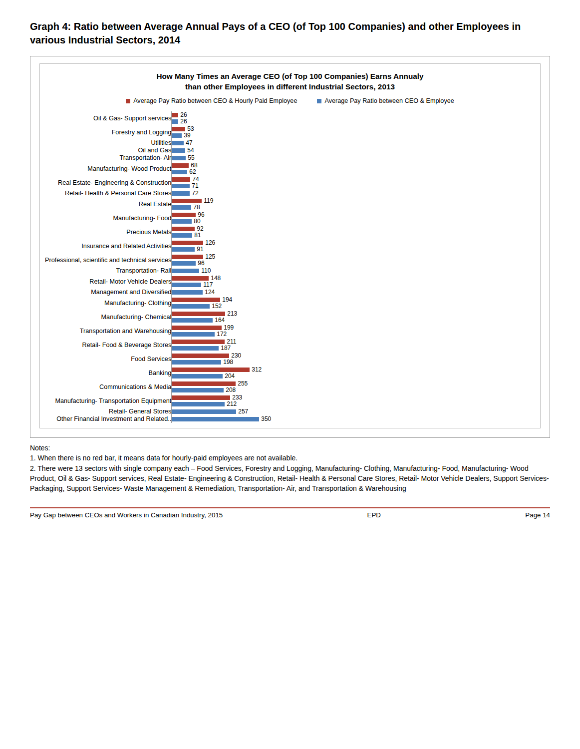Graph 4: Ratio between Average Annual Pays of a CEO (of Top 100 Companies) and other Employees in various Industrial Sectors, 2014
How Many Times an Average CEO (of Top 100 Companies) Earns Annualy
than other Employees in different Industrial Sectors, 2013
Average Pay Ratio between CEO & Hourly Paid Employee
Average Pay Ratio between CEO & Employee
| Oil & Gas- Support services | 26 26 |
| Forestry and Logging | 53 39 |
| Utilities | 47 |
| Oil and Gas | 54 |
| Transportation- Air | 55 |
| Manufacturing- Wood Product | 68 62 |
| Real Estate- Engineering & Construction | 74 71 |
| Retail- Health & Personal Care Stores | 72 |
| Real Estate | 119 78 |
| Manufacturing- Food | 96 80 |
| Precious Metals | 92 81 |
| Insurance and Related Activities | 126 91 |
| Professional, scientific and technical services | 125 96 |
| Transportation- Rail | 110 |
| Retail- Motor Vehicle Dealers | 148 117 |
| Management and Diversified | 124 |
| Manufacturing- Clothing | 194 152 |
| Manufacturing- Chemical | 213 164 |
| Transportation and Warehousing | 199 172 |
| Retail- Food & Beverage Stores | 211 187 |
| Food Services | 230 198 |
| Banking | 312 204 |
| Communications & Media | 255 208 |
| Manufacturing- Transportation Equipment | 233 212 |
| Retail- General Stores | 257 |
| Other Financial Investment and Related.. | 350 |
Notes:
1. When there is no red bar, it means data for hourly-paid employees are not available.
2. There were 13 sectors with single company each – Food Services, Forestry and Logging, Manufacturing- Clothing, Manufacturing- Food, Manufacturing- Wood Product, Oil & Gas- Support services, Real Estate- Engineering & Construction, Retail- Health & Personal Care Stores, Retail- Motor Vehicle Dealers, Support Services- Packaging, Support Services- Waste Management & Remediation, Transportation- Air, and Transportation & Warehousing
Pay Gap between CEOs and Workers in Canadian Industry, 2015
EPD
Page 14